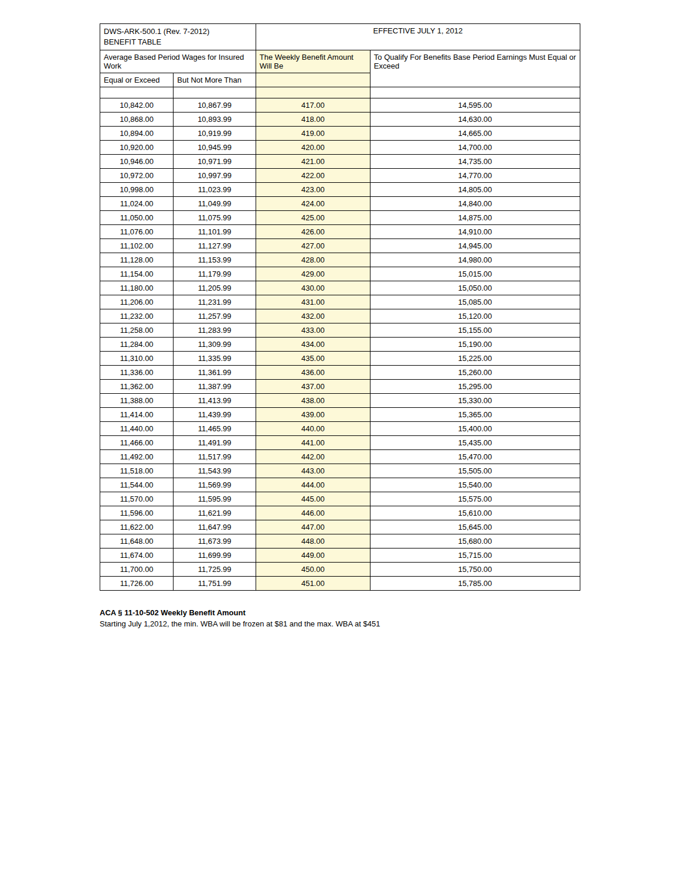| DWS-ARK-500.1 (Rev. 7-2012) BENEFIT TABLE | EFFECTIVE JULY 1, 2012 |
| Average Based Period Wages for Insured Work | The Weekly Benefit Amount Will Be | To Qualify For Benefits Base Period Earnings Must Equal or Exceed |
| Equal or Exceed | But Not More Than | |
| 10,842.00 | 10,867.99 | 417.00 | 14,595.00 |
| 10,868.00 | 10,893.99 | 418.00 | 14,630.00 |
| 10,894.00 | 10,919.99 | 419.00 | 14,665.00 |
| 10,920.00 | 10,945.99 | 420.00 | 14,700.00 |
| 10,946.00 | 10,971.99 | 421.00 | 14,735.00 |
| 10,972.00 | 10,997.99 | 422.00 | 14,770.00 |
| 10,998.00 | 11,023.99 | 423.00 | 14,805.00 |
| 11,024.00 | 11,049.99 | 424.00 | 14,840.00 |
| 11,050.00 | 11,075.99 | 425.00 | 14,875.00 |
| 11,076.00 | 11,101.99 | 426.00 | 14,910.00 |
| 11,102.00 | 11,127.99 | 427.00 | 14,945.00 |
| 11,128.00 | 11,153.99 | 428.00 | 14,980.00 |
| 11,154.00 | 11,179.99 | 429.00 | 15,015.00 |
| 11,180.00 | 11,205.99 | 430.00 | 15,050.00 |
| 11,206.00 | 11,231.99 | 431.00 | 15,085.00 |
| 11,232.00 | 11,257.99 | 432.00 | 15,120.00 |
| 11,258.00 | 11,283.99 | 433.00 | 15,155.00 |
| 11,284.00 | 11,309.99 | 434.00 | 15,190.00 |
| 11,310.00 | 11,335.99 | 435.00 | 15,225.00 |
| 11,336.00 | 11,361.99 | 436.00 | 15,260.00 |
| 11,362.00 | 11,387.99 | 437.00 | 15,295.00 |
| 11,388.00 | 11,413.99 | 438.00 | 15,330.00 |
| 11,414.00 | 11,439.99 | 439.00 | 15,365.00 |
| 11,440.00 | 11,465.99 | 440.00 | 15,400.00 |
| 11,466.00 | 11,491.99 | 441.00 | 15,435.00 |
| 11,492.00 | 11,517.99 | 442.00 | 15,470.00 |
| 11,518.00 | 11,543.99 | 443.00 | 15,505.00 |
| 11,544.00 | 11,569.99 | 444.00 | 15,540.00 |
| 11,570.00 | 11,595.99 | 445.00 | 15,575.00 |
| 11,596.00 | 11,621.99 | 446.00 | 15,610.00 |
| 11,622.00 | 11,647.99 | 447.00 | 15,645.00 |
| 11,648.00 | 11,673.99 | 448.00 | 15,680.00 |
| 11,674.00 | 11,699.99 | 449.00 | 15,715.00 |
| 11,700.00 | 11,725.99 | 450.00 | 15,750.00 |
| 11,726.00 | 11,751.99 | 451.00 | 15,785.00 |
ACA § 11-10-502 Weekly Benefit Amount
Starting July 1,2012, the min. WBA will be frozen at $81 and the max. WBA at $451